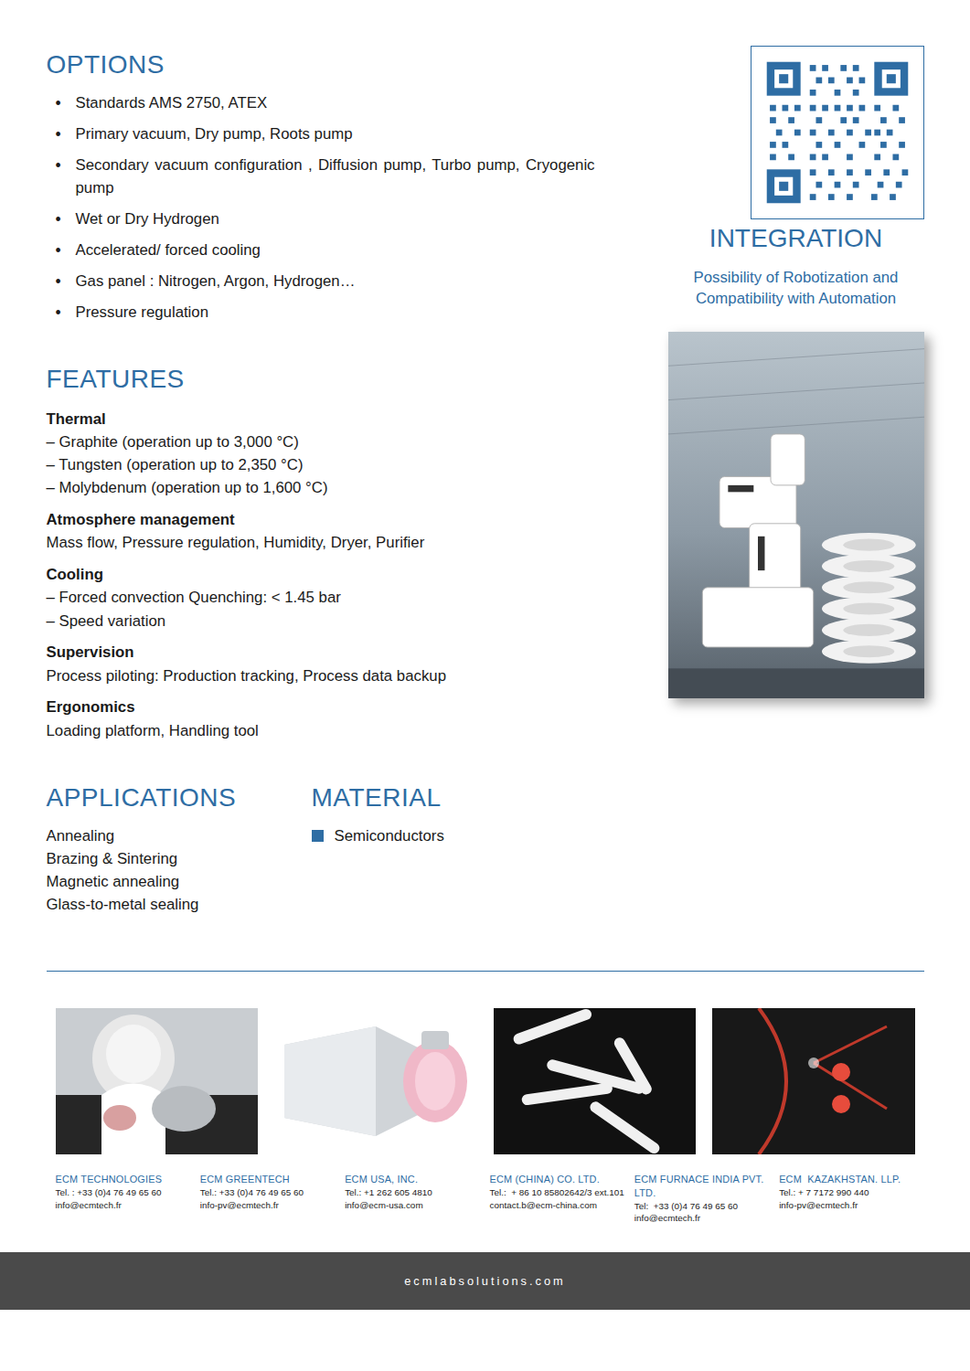OPTIONS
Standards AMS 2750, ATEX
Primary vacuum, Dry pump, Roots pump
Secondary vacuum configuration , Diffusion pump, Turbo pump, Cryogenic pump
Wet or Dry Hydrogen
Accelerated/ forced cooling
Gas panel : Nitrogen, Argon, Hydrogen…
Pressure regulation
FEATURES
Thermal
– Graphite (operation up to 3,000 °C)
– Tungsten (operation up to 2,350 °C)
– Molybdenum (operation up to 1,600 °C)
Atmosphere management
Mass flow, Pressure regulation, Humidity, Dryer, Purifier
Cooling
– Forced convection Quenching: < 1.45 bar
– Speed variation
Supervision
Process piloting: Production tracking, Process data backup
Ergonomics
Loading platform, Handling tool
APPLICATIONS
Annealing
Brazing & Sintering
Magnetic annealing
Glass-to-metal sealing
MATERIAL
Semiconductors
INTEGRATION
Possibility of Robotization and Compatibility with Automation
ECM TECHNOLOGIES
Tel. : +33 (0)4 76 49 65 60
info@ecmtech.fr
ECM GREENTECH
Tel.: +33 (0)4 76 49 65 60
info-pv@ecmtech.fr
ECM USA, INC.
Tel.: +1 262 605 4810
info@ecm-usa.com
ECM (CHINA) CO. LTD.
Tel.: + 86 10 85802642/3 ext.101
contact.b@ecm-china.com
ECM FURNACE INDIA PVT. LTD.
Tel: +33 (0)4 76 49 65 60
info@ecmtech.fr
ECM KAZAKHSTAN. LLP.
Tel.: + 7 7172 990 440
info-pv@ecmtech.fr
ecmlabsolutions.com